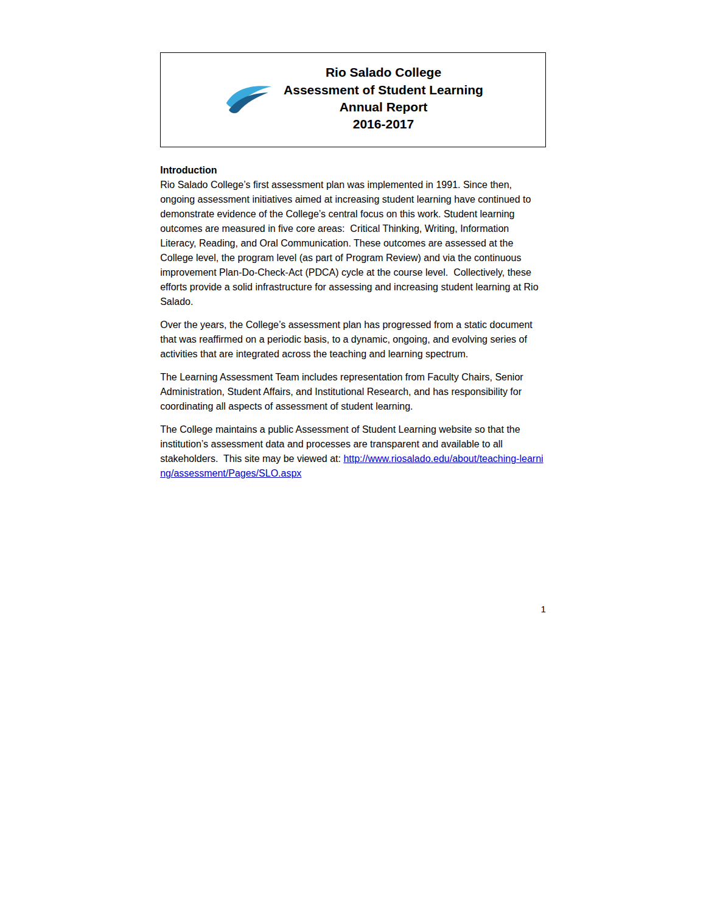Rio Salado College
Assessment of Student Learning
Annual Report
2016-2017
Introduction
Rio Salado College’s first assessment plan was implemented in 1991. Since then, ongoing assessment initiatives aimed at increasing student learning have continued to demonstrate evidence of the College’s central focus on this work. Student learning outcomes are measured in five core areas: Critical Thinking, Writing, Information Literacy, Reading, and Oral Communication. These outcomes are assessed at the College level, the program level (as part of Program Review) and via the continuous improvement Plan-Do-Check-Act (PDCA) cycle at the course level. Collectively, these efforts provide a solid infrastructure for assessing and increasing student learning at Rio Salado.
Over the years, the College’s assessment plan has progressed from a static document that was reaffirmed on a periodic basis, to a dynamic, ongoing, and evolving series of activities that are integrated across the teaching and learning spectrum.
The Learning Assessment Team includes representation from Faculty Chairs, Senior Administration, Student Affairs, and Institutional Research, and has responsibility for coordinating all aspects of assessment of student learning.
The College maintains a public Assessment of Student Learning website so that the institution’s assessment data and processes are transparent and available to all stakeholders. This site may be viewed at: http://www.riosalado.edu/about/teaching-learning/assessment/Pages/SLO.aspx
1